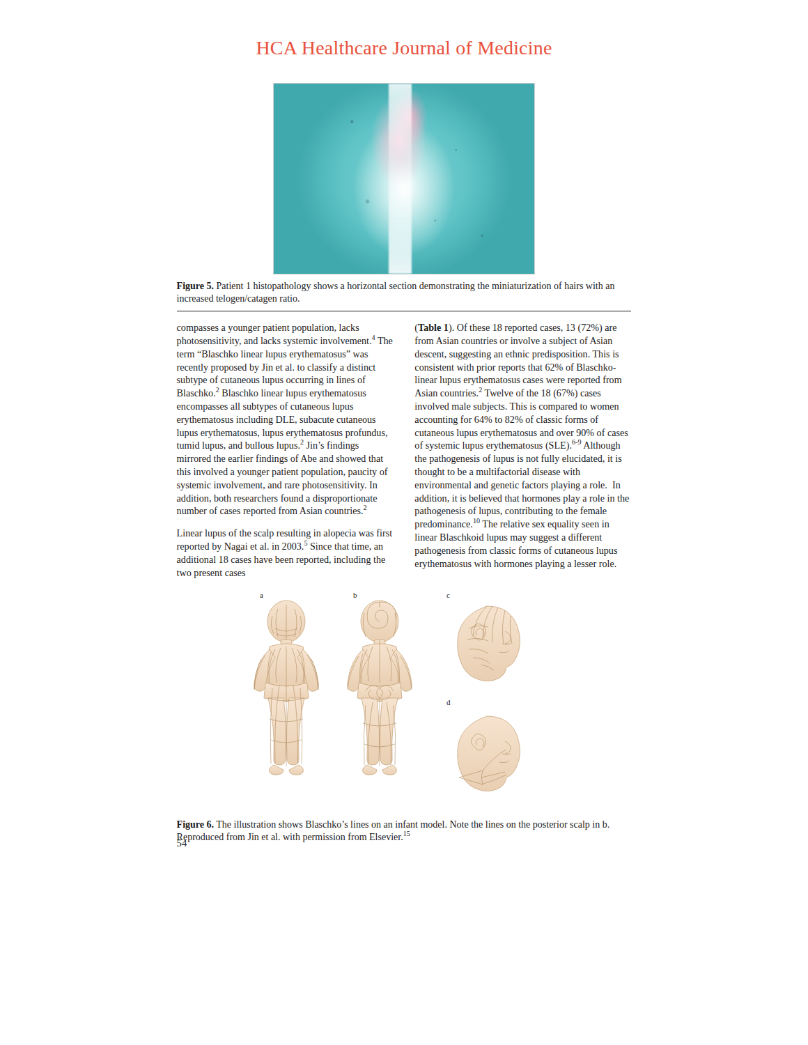HCA Healthcare Journal of Medicine
Figure 5. Patient 1 histopathology shows a horizontal section demonstrating the miniaturization of hairs with an increased telogen/catagen ratio.
compasses a younger patient population, lacks photosensitivity, and lacks systemic involvement.4 The term “Blaschko linear lupus erythematosus” was recently proposed by Jin et al. to classify a distinct subtype of cutaneous lupus occurring in lines of Blaschko.2 Blaschko linear lupus erythematosus encompasses all subtypes of cutaneous lupus erythematosus including DLE, subacute cutaneous lupus erythematosus, lupus erythematosus profundus, tumid lupus, and bullous lupus.2 Jin’s findings mirrored the earlier findings of Abe and showed that this involved a younger patient population, paucity of systemic involvement, and rare photosensitivity. In addition, both researchers found a disproportionate number of cases reported from Asian countries.2
Linear lupus of the scalp resulting in alopecia was first reported by Nagai et al. in 2003.5 Since that time, an additional 18 cases have been reported, including the two present cases
(Table 1). Of these 18 reported cases, 13 (72%) are from Asian countries or involve a subject of Asian descent, suggesting an ethnic predisposition. This is consistent with prior reports that 62% of Blaschko-linear lupus erythematosus cases were reported from Asian countries.2 Twelve of the 18 (67%) cases involved male subjects. This is compared to women accounting for 64% to 82% of classic forms of cutaneous lupus erythematosus and over 90% of cases of systemic lupus erythematosus (SLE).6-9 Although the pathogenesis of lupus is not fully elucidated, it is thought to be a multifactorial disease with environmental and genetic factors playing a role. In addition, it is believed that hormones play a role in the pathogenesis of lupus, contributing to the female predominance.10 The relative sex equality seen in linear Blaschkoid lupus may suggest a different pathogenesis from classic forms of cutaneous lupus erythematosus with hormones playing a lesser role.
a b c d
Figure 6. The illustration shows Blaschko’s lines on an infant model. Note the lines on the posterior scalp in b. Reproduced from Jin et al. with permission from Elsevier.15
54